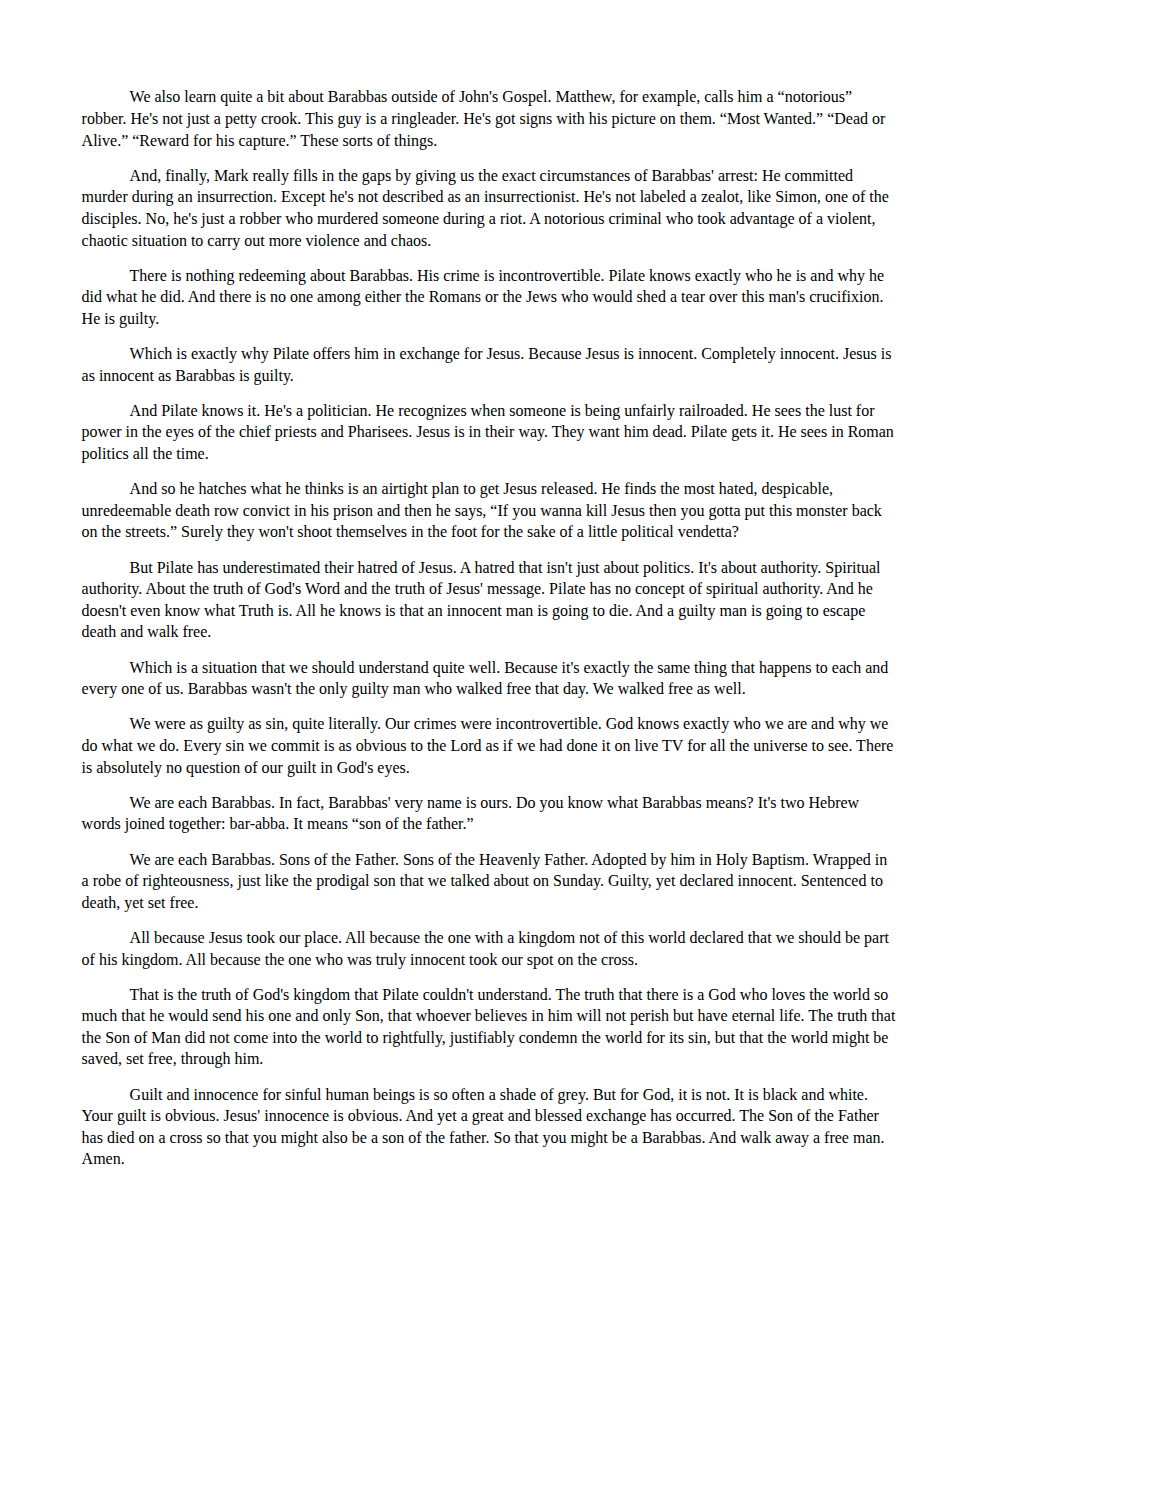We also learn quite a bit about Barabbas outside of John's Gospel. Matthew, for example, calls him a “notorious” robber. He's not just a petty crook. This guy is a ringleader. He's got signs with his picture on them. “Most Wanted.” “Dead or Alive.” “Reward for his capture.” These sorts of things.
And, finally, Mark really fills in the gaps by giving us the exact circumstances of Barabbas' arrest: He committed murder during an insurrection. Except he's not described as an insurrectionist. He's not labeled a zealot, like Simon, one of the disciples. No, he's just a robber who murdered someone during a riot. A notorious criminal who took advantage of a violent, chaotic situation to carry out more violence and chaos.
There is nothing redeeming about Barabbas. His crime is incontrovertible. Pilate knows exactly who he is and why he did what he did. And there is no one among either the Romans or the Jews who would shed a tear over this man's crucifixion. He is guilty.
Which is exactly why Pilate offers him in exchange for Jesus. Because Jesus is innocent. Completely innocent. Jesus is as innocent as Barabbas is guilty.
And Pilate knows it. He's a politician. He recognizes when someone is being unfairly railroaded. He sees the lust for power in the eyes of the chief priests and Pharisees. Jesus is in their way. They want him dead. Pilate gets it. He sees in Roman politics all the time.
And so he hatches what he thinks is an airtight plan to get Jesus released. He finds the most hated, despicable, unredeemable death row convict in his prison and then he says, “If you wanna kill Jesus then you gotta put this monster back on the streets.” Surely they won't shoot themselves in the foot for the sake of a little political vendetta?
But Pilate has underestimated their hatred of Jesus. A hatred that isn't just about politics. It's about authority. Spiritual authority. About the truth of God's Word and the truth of Jesus' message. Pilate has no concept of spiritual authority. And he doesn't even know what Truth is. All he knows is that an innocent man is going to die. And a guilty man is going to escape death and walk free.
Which is a situation that we should understand quite well. Because it's exactly the same thing that happens to each and every one of us. Barabbas wasn't the only guilty man who walked free that day. We walked free as well.
We were as guilty as sin, quite literally. Our crimes were incontrovertible. God knows exactly who we are and why we do what we do. Every sin we commit is as obvious to the Lord as if we had done it on live TV for all the universe to see. There is absolutely no question of our guilt in God's eyes.
We are each Barabbas. In fact, Barabbas' very name is ours. Do you know what Barabbas means? It's two Hebrew words joined together: bar-abba. It means “son of the father.”
We are each Barabbas. Sons of the Father. Sons of the Heavenly Father. Adopted by him in Holy Baptism. Wrapped in a robe of righteousness, just like the prodigal son that we talked about on Sunday. Guilty, yet declared innocent. Sentenced to death, yet set free.
All because Jesus took our place. All because the one with a kingdom not of this world declared that we should be part of his kingdom. All because the one who was truly innocent took our spot on the cross.
That is the truth of God's kingdom that Pilate couldn't understand. The truth that there is a God who loves the world so much that he would send his one and only Son, that whoever believes in him will not perish but have eternal life. The truth that the Son of Man did not come into the world to rightfully, justifiably condemn the world for its sin, but that the world might be saved, set free, through him.
Guilt and innocence for sinful human beings is so often a shade of grey. But for God, it is not. It is black and white. Your guilt is obvious. Jesus' innocence is obvious. And yet a great and blessed exchange has occurred. The Son of the Father has died on a cross so that you might also be a son of the father. So that you might be a Barabbas. And walk away a free man. Amen.